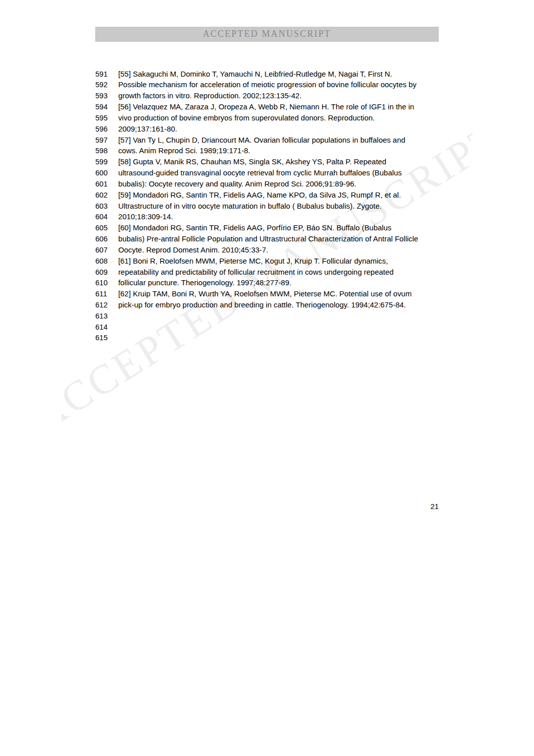ACCEPTED MANUSCRIPT
ACCEPTED MANUSCRIPT
591[55] Sakaguchi M, Dominko T, Yamauchi N, Leibfried-Rutledge M, Nagai T, First N.
592 Possible mechanism for acceleration of meiotic progression of bovine follicular oocytes by
593 growth factors in vitro. Reproduction. 2002;123:135-42.
594[56] Velazquez MA, Zaraza J, Oropeza A, Webb R, Niemann H. The role of IGF1 in the in
595 vivo production of bovine embryos from superovulated donors. Reproduction.
5962009;137:161-80.
597[57] Van Ty L, Chupin D, Driancourt MA. Ovarian follicular populations in buffaloes and
598 cows. Anim Reprod Sci. 1989;19:171-8.
599[58] Gupta V, Manik RS, Chauhan MS, Singla SK, Akshey YS, Palta P. Repeated
600 ultrasound-guided transvaginal oocyte retrieval from cyclic Murrah buffaloes (Bubalus
601 bubalis): Oocyte recovery and quality. Anim Reprod Sci. 2006;91:89-96.
602[59] Mondadori RG, Santin TR, Fidelis AAG, Name KPO, da Silva JS, Rumpf R, et al.
603 Ultrastructure of in vitro oocyte maturation in buffalo ( Bubalus bubalis). Zygote.
6042010;18:309-14.
605[60] Mondadori RG, Santin TR, Fidelis AAG, Porfírio EP, Báo SN. Buffalo (Bubalus
606 bubalis) Pre-antral Follicle Population and Ultrastructural Characterization of Antral Follicle
607 Oocyte. Reprod Domest Anim. 2010;45:33-7.
608[61] Boni R, Roelofsen MWM, Pieterse MC, Kogut J, Kruip T. Follicular dynamics,
609 repeatability and predictability of follicular recruitment in cows undergoing repeated
610 follicular puncture. Theriogenology. 1997;48:277-89.
611[62] Kruip TAM, Boni R, Wurth YA, Roelofsen MWM, Pieterse MC. Potential use of ovum
612 pick-up for embryo production and breeding in cattle. Theriogenology. 1994;42:675-84.
613
614
615
21